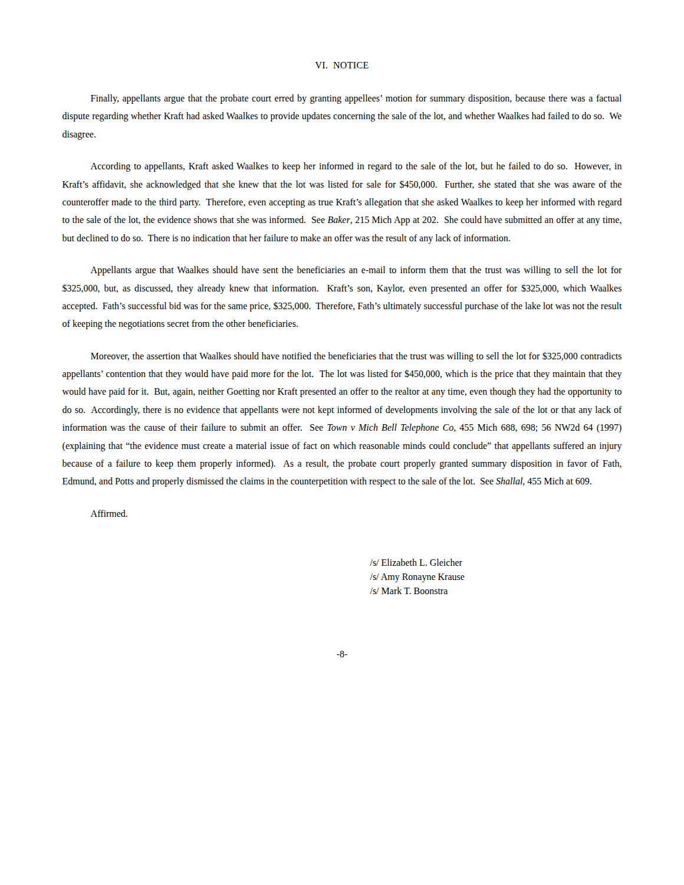VI. NOTICE
Finally, appellants argue that the probate court erred by granting appellees’ motion for summary disposition, because there was a factual dispute regarding whether Kraft had asked Waalkes to provide updates concerning the sale of the lot, and whether Waalkes had failed to do so. We disagree.
According to appellants, Kraft asked Waalkes to keep her informed in regard to the sale of the lot, but he failed to do so. However, in Kraft’s affidavit, she acknowledged that she knew that the lot was listed for sale for $450,000. Further, she stated that she was aware of the counteroffer made to the third party. Therefore, even accepting as true Kraft’s allegation that she asked Waalkes to keep her informed with regard to the sale of the lot, the evidence shows that she was informed. See Baker, 215 Mich App at 202. She could have submitted an offer at any time, but declined to do so. There is no indication that her failure to make an offer was the result of any lack of information.
Appellants argue that Waalkes should have sent the beneficiaries an e-mail to inform them that the trust was willing to sell the lot for $325,000, but, as discussed, they already knew that information. Kraft’s son, Kaylor, even presented an offer for $325,000, which Waalkes accepted. Fath’s successful bid was for the same price, $325,000. Therefore, Fath’s ultimately successful purchase of the lake lot was not the result of keeping the negotiations secret from the other beneficiaries.
Moreover, the assertion that Waalkes should have notified the beneficiaries that the trust was willing to sell the lot for $325,000 contradicts appellants’ contention that they would have paid more for the lot. The lot was listed for $450,000, which is the price that they maintain that they would have paid for it. But, again, neither Goetting nor Kraft presented an offer to the realtor at any time, even though they had the opportunity to do so. Accordingly, there is no evidence that appellants were not kept informed of developments involving the sale of the lot or that any lack of information was the cause of their failure to submit an offer. See Town v Mich Bell Telephone Co, 455 Mich 688, 698; 56 NW2d 64 (1997) (explaining that “the evidence must create a material issue of fact on which reasonable minds could conclude” that appellants suffered an injury because of a failure to keep them properly informed). As a result, the probate court properly granted summary disposition in favor of Fath, Edmund, and Potts and properly dismissed the claims in the counterpetition with respect to the sale of the lot. See Shallal, 455 Mich at 609.
Affirmed.
/s/ Elizabeth L. Gleicher
/s/ Amy Ronayne Krause
/s/ Mark T. Boonstra
-8-